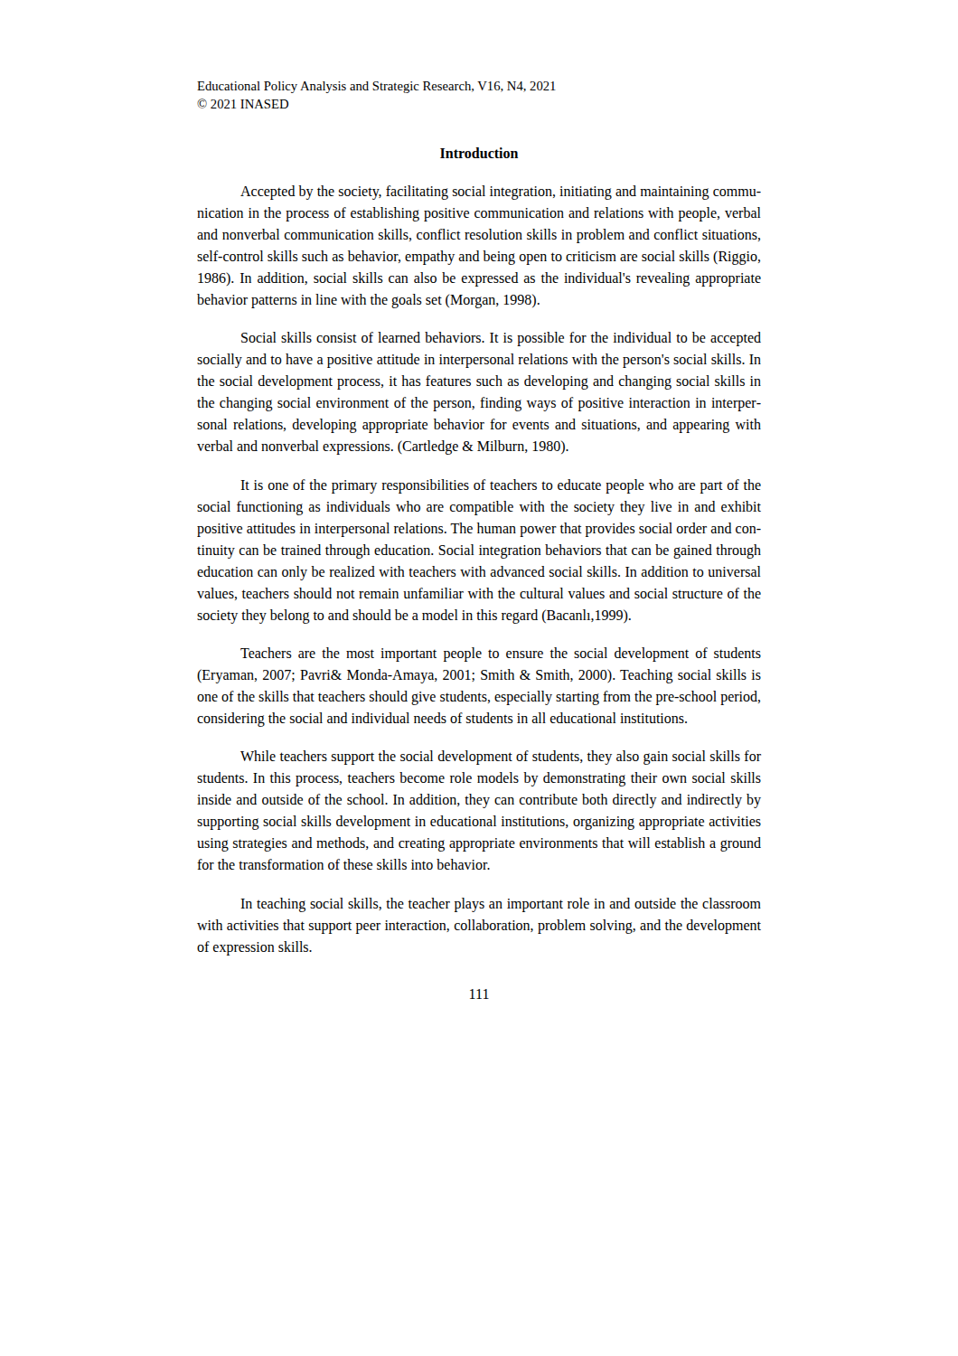Educational Policy Analysis and Strategic Research, V16, N4, 2021
© 2021 INASED
Introduction
Accepted by the society, facilitating social integration, initiating and maintaining communication in the process of establishing positive communication and relations with people, verbal and nonverbal communication skills, conflict resolution skills in problem and conflict situations, self-control skills such as behavior, empathy and being open to criticism are social skills (Riggio, 1986). In addition, social skills can also be expressed as the individual's revealing appropriate behavior patterns in line with the goals set (Morgan, 1998).
Social skills consist of learned behaviors. It is possible for the individual to be accepted socially and to have a positive attitude in interpersonal relations with the person's social skills. In the social development process, it has features such as developing and changing social skills in the changing social environment of the person, finding ways of positive interaction in interpersonal relations, developing appropriate behavior for events and situations, and appearing with verbal and nonverbal expressions. (Cartledge & Milburn, 1980).
It is one of the primary responsibilities of teachers to educate people who are part of the social functioning as individuals who are compatible with the society they live in and exhibit positive attitudes in interpersonal relations. The human power that provides social order and continuity can be trained through education. Social integration behaviors that can be gained through education can only be realized with teachers with advanced social skills. In addition to universal values, teachers should not remain unfamiliar with the cultural values and social structure of the society they belong to and should be a model in this regard (Bacanlı,1999).
Teachers are the most important people to ensure the social development of students (Eryaman, 2007; Pavri& Monda-Amaya, 2001; Smith & Smith, 2000). Teaching social skills is one of the skills that teachers should give students, especially starting from the pre-school period, considering the social and individual needs of students in all educational institutions.
While teachers support the social development of students, they also gain social skills for students. In this process, teachers become role models by demonstrating their own social skills inside and outside of the school. In addition, they can contribute both directly and indirectly by supporting social skills development in educational institutions, organizing appropriate activities using strategies and methods, and creating appropriate environments that will establish a ground for the transformation of these skills into behavior.
In teaching social skills, the teacher plays an important role in and outside the classroom with activities that support peer interaction, collaboration, problem solving, and the development of expression skills.
111